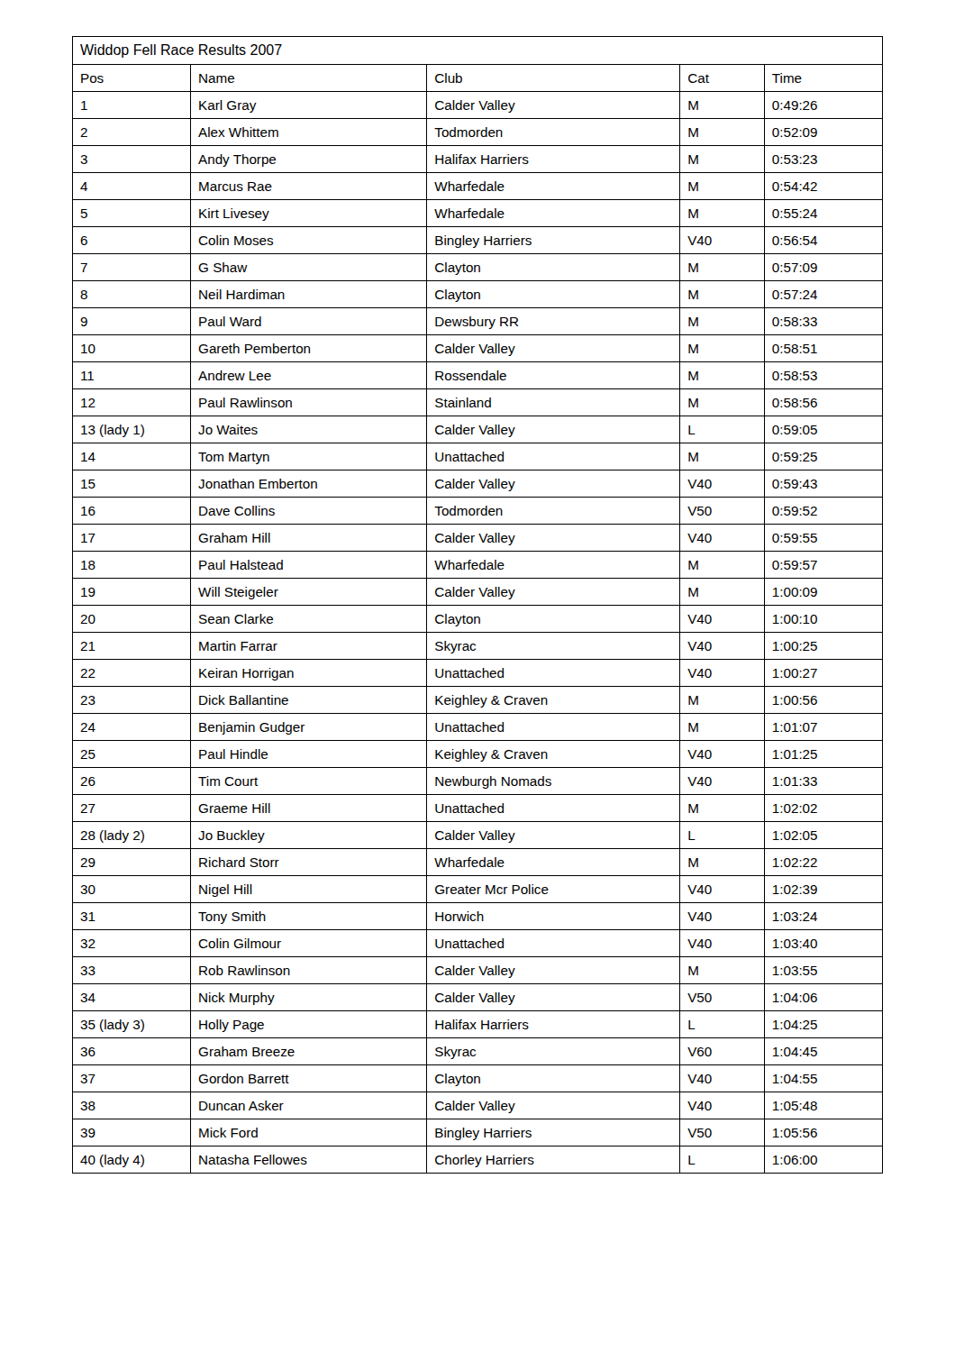Widdop Fell Race Results 2007
| Pos | Name | Club | Cat | Time |
| --- | --- | --- | --- | --- |
| 1 | Karl Gray | Calder Valley | M | 0:49:26 |
| 2 | Alex Whittem | Todmorden | M | 0:52:09 |
| 3 | Andy Thorpe | Halifax Harriers | M | 0:53:23 |
| 4 | Marcus Rae | Wharfedale | M | 0:54:42 |
| 5 | Kirt Livesey | Wharfedale | M | 0:55:24 |
| 6 | Colin Moses | Bingley Harriers | V40 | 0:56:54 |
| 7 | G Shaw | Clayton | M | 0:57:09 |
| 8 | Neil Hardiman | Clayton | M | 0:57:24 |
| 9 | Paul Ward | Dewsbury RR | M | 0:58:33 |
| 10 | Gareth Pemberton | Calder Valley | M | 0:58:51 |
| 11 | Andrew Lee | Rossendale | M | 0:58:53 |
| 12 | Paul Rawlinson | Stainland | M | 0:58:56 |
| 13 (lady 1) | Jo Waites | Calder Valley | L | 0:59:05 |
| 14 | Tom Martyn | Unattached | M | 0:59:25 |
| 15 | Jonathan Emberton | Calder Valley | V40 | 0:59:43 |
| 16 | Dave Collins | Todmorden | V50 | 0:59:52 |
| 17 | Graham Hill | Calder Valley | V40 | 0:59:55 |
| 18 | Paul Halstead | Wharfedale | M | 0:59:57 |
| 19 | Will Steigeler | Calder Valley | M | 1:00:09 |
| 20 | Sean Clarke | Clayton | V40 | 1:00:10 |
| 21 | Martin Farrar | Skyrac | V40 | 1:00:25 |
| 22 | Keiran Horrigan | Unattached | V40 | 1:00:27 |
| 23 | Dick Ballantine | Keighley & Craven | M | 1:00:56 |
| 24 | Benjamin Gudger | Unattached | M | 1:01:07 |
| 25 | Paul Hindle | Keighley & Craven | V40 | 1:01:25 |
| 26 | Tim Court | Newburgh Nomads | V40 | 1:01:33 |
| 27 | Graeme Hill | Unattached | M | 1:02:02 |
| 28 (lady 2) | Jo Buckley | Calder Valley | L | 1:02:05 |
| 29 | Richard Storr | Wharfedale | M | 1:02:22 |
| 30 | Nigel Hill | Greater Mcr Police | V40 | 1:02:39 |
| 31 | Tony Smith | Horwich | V40 | 1:03:24 |
| 32 | Colin Gilmour | Unattached | V40 | 1:03:40 |
| 33 | Rob Rawlinson | Calder Valley | M | 1:03:55 |
| 34 | Nick Murphy | Calder Valley | V50 | 1:04:06 |
| 35 (lady 3) | Holly Page | Halifax Harriers | L | 1:04:25 |
| 36 | Graham Breeze | Skyrac | V60 | 1:04:45 |
| 37 | Gordon Barrett | Clayton | V40 | 1:04:55 |
| 38 | Duncan Asker | Calder Valley | V40 | 1:05:48 |
| 39 | Mick Ford | Bingley Harriers | V50 | 1:05:56 |
| 40 (lady 4) | Natasha Fellowes | Chorley Harriers | L | 1:06:00 |